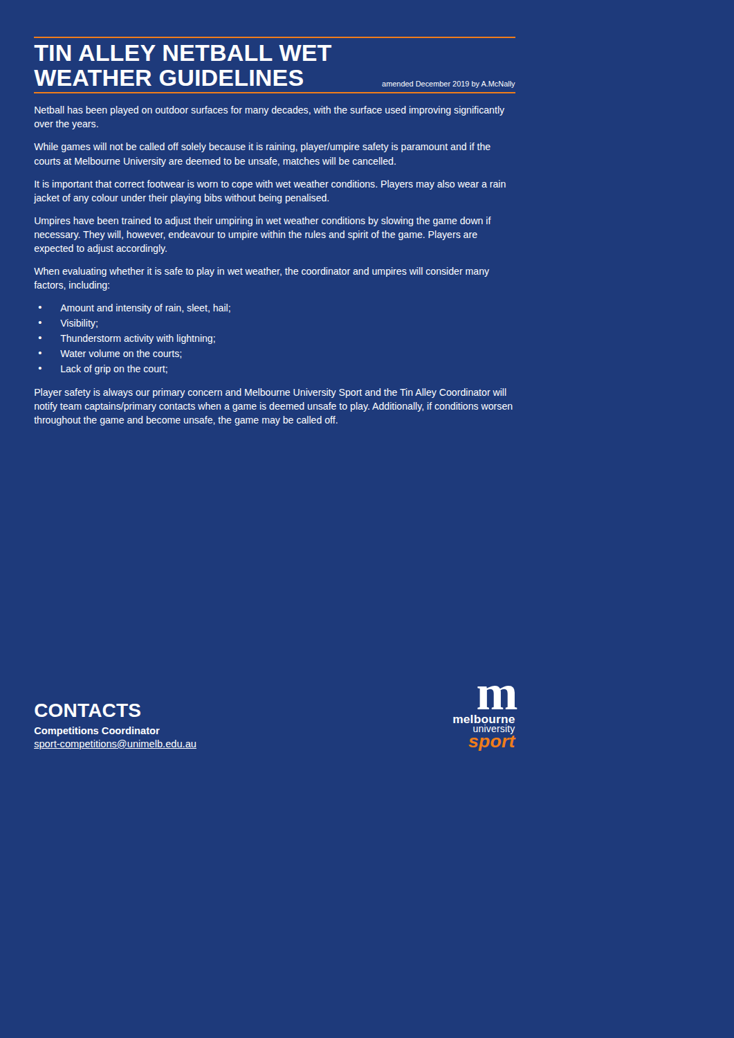Tin Alley Netball Wet Weather Guidelines
amended December 2019 by A.McNally
Netball has been played on outdoor surfaces for many decades, with the surface used improving significantly over the years.
While games will not be called off solely because it is raining, player/umpire safety is paramount and if the courts at Melbourne University are deemed to be unsafe, matches will be cancelled.
It is important that correct footwear is worn to cope with wet weather conditions. Players may also wear a rain jacket of any colour under their playing bibs without being penalised.
Umpires have been trained to adjust their umpiring in wet weather conditions by slowing the game down if necessary. They will, however, endeavour to umpire within the rules and spirit of the game. Players are expected to adjust accordingly.
When evaluating whether it is safe to play in wet weather, the coordinator and umpires will consider many factors, including:
Amount and intensity of rain, sleet, hail;
Visibility;
Thunderstorm activity with lightning;
Water volume on the courts;
Lack of grip on the court;
Player safety is always our primary concern and Melbourne University Sport and the Tin Alley Coordinator will notify team captains/primary contacts when a game is deemed unsafe to play. Additionally, if conditions worsen throughout the game and become unsafe, the game may be called off.
Contacts
Competitions Coordinator
sport-competitions@unimelb.edu.au
m melbourne university sport